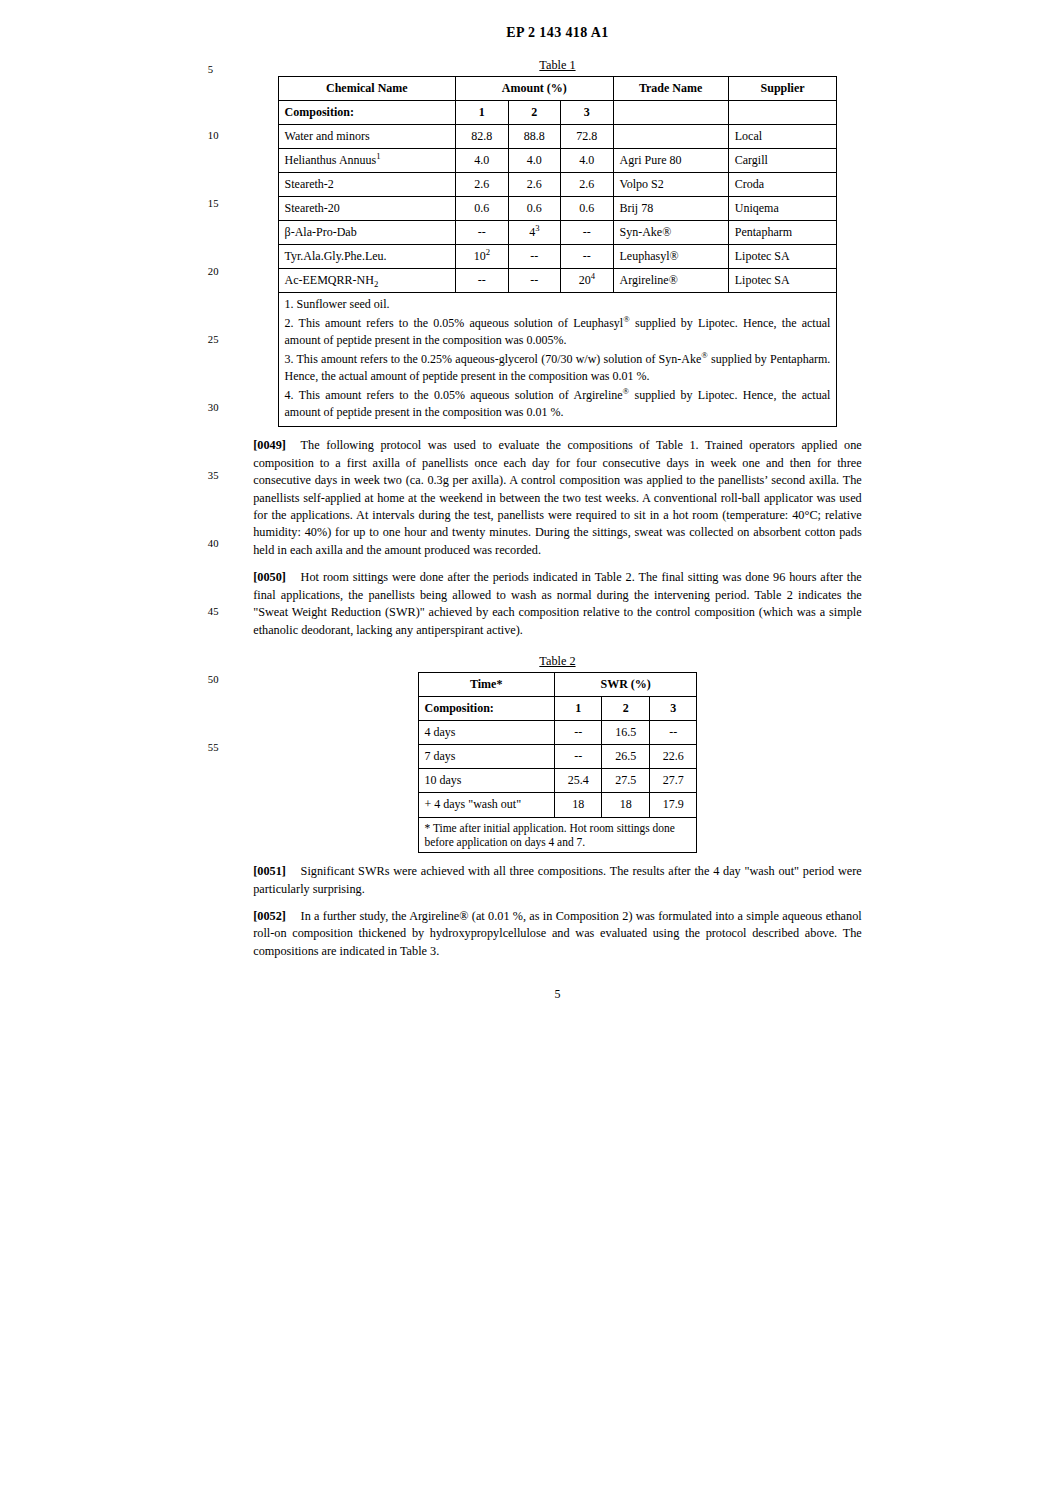EP 2 143 418 A1
5 10 15 20 25 30 35 40 45 50 55
Table 1
| Chemical Name | Amount (%) | Trade Name | Supplier |
| --- | --- | --- | --- |
| Composition: | 1 | 2 | 3 | | |
| Water and minors | 82.8 | 88.8 | 72.8 | | Local |
| Helianthus Annuus 1 | 4.0 | 4.0 | 4.0 | Agri Pure 80 | Cargill |
| Steareth-2 | 2.6 | 2.6 | 2.6 | Volpo S2 | Croda |
| Steareth-20 | 0.6 | 0.6 | 0.6 | Brij 78 | Uniqema |
| β-Ala-Pro-Dab | -- | 4 3 | -- | Syn-Ake® | Pentapharm |
| Tyr.Ala.Gly.Phe.Leu. | 10 2 | -- | -- | Leuphasyl® | Lipotec SA |
| Ac-EEMQRR-NH 2 | -- | -- | 20 4 | Argireline® | Lipotec SA |
| 1. Sunflower seed oil. 2. This amount refers to the 0.05% aqueous solution of Leuphasyl ® supplied by Lipotec. Hence, the actual amount of peptide present in the composition was 0.005%. 3. This amount refers to the 0.25% aqueous-glycerol (70/30 w/w) solution of Syn-Ake ® supplied by Pentapharm. Hence, the actual amount of peptide present in the composition was 0.01 %. 4. This amount refers to the 0.05% aqueous solution of Argireline ® supplied by Lipotec. Hence, the actual amount of peptide present in the composition was 0.01 %. |
[0049] The following protocol was used to evaluate the compositions of Table 1. Trained operators applied one composition to a first axilla of panellists once each day for four consecutive days in week one and then for three consecutive days in week two (ca. 0.3g per axilla). A control composition was applied to the panellists’ second axilla. The panellists self-applied at home at the weekend in between the two test weeks. A conventional roll-ball applicator was used for the applications. At intervals during the test, panellists were required to sit in a hot room (temperature: 40°C; relative humidity: 40%) for up to one hour and twenty minutes. During the sittings, sweat was collected on absorbent cotton pads held in each axilla and the amount produced was recorded.
[0050] Hot room sittings were done after the periods indicated in Table 2. The final sitting was done 96 hours after the final applications, the panellists being allowed to wash as normal during the intervening period. Table 2 indicates the "Sweat Weight Reduction (SWR)" achieved by each composition relative to the control composition (which was a simple ethanolic deodorant, lacking any antiperspirant active).
Table 2
| Time* | SWR (%) |
| --- | --- |
| Composition: | 1 | 2 | 3 |
| 4 days | -- | 16.5 | -- |
| 7 days | -- | 26.5 | 22.6 |
| 10 days | 25.4 | 27.5 | 27.7 |
| + 4 days "wash out" | 18 | 18 | 17.9 |
| * Time after initial application. Hot room sittings done before application on days 4 and 7. |
[0051] Significant SWRs were achieved with all three compositions. The results after the 4 day "wash out" period were particularly surprising.
[0052] In a further study, the Argireline® (at 0.01 %, as in Composition 2) was formulated into a simple aqueous ethanol roll-on composition thickened by hydroxypropylcellulose and was evaluated using the protocol described above. The compositions are indicated in Table 3.
5